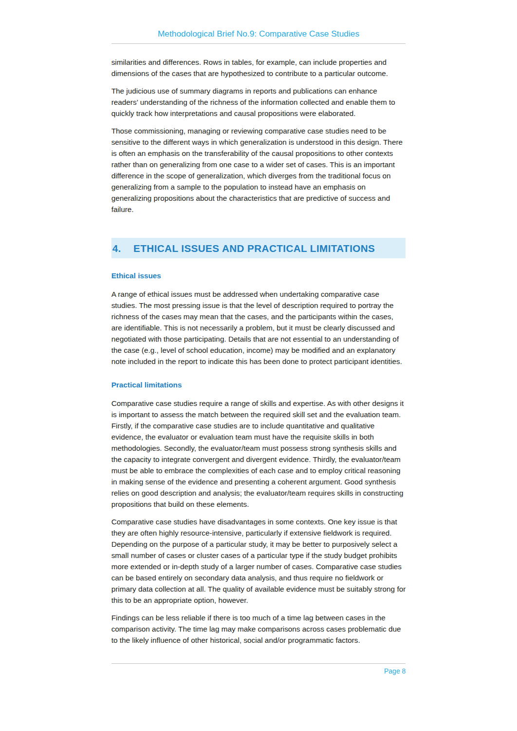Methodological Brief No.9: Comparative Case Studies
similarities and differences. Rows in tables, for example, can include properties and dimensions of the cases that are hypothesized to contribute to a particular outcome.
The judicious use of summary diagrams in reports and publications can enhance readers’ understanding of the richness of the information collected and enable them to quickly track how interpretations and causal propositions were elaborated.
Those commissioning, managing or reviewing comparative case studies need to be sensitive to the different ways in which generalization is understood in this design. There is often an emphasis on the transferability of the causal propositions to other contexts rather than on generalizing from one case to a wider set of cases. This is an important difference in the scope of generalization, which diverges from the traditional focus on generalizing from a sample to the population to instead have an emphasis on generalizing propositions about the characteristics that are predictive of success and failure.
4. ETHICAL ISSUES AND PRACTICAL LIMITATIONS
Ethical issues
A range of ethical issues must be addressed when undertaking comparative case studies. The most pressing issue is that the level of description required to portray the richness of the cases may mean that the cases, and the participants within the cases, are identifiable. This is not necessarily a problem, but it must be clearly discussed and negotiated with those participating. Details that are not essential to an understanding of the case (e.g., level of school education, income) may be modified and an explanatory note included in the report to indicate this has been done to protect participant identities.
Practical limitations
Comparative case studies require a range of skills and expertise. As with other designs it is important to assess the match between the required skill set and the evaluation team. Firstly, if the comparative case studies are to include quantitative and qualitative evidence, the evaluator or evaluation team must have the requisite skills in both methodologies. Secondly, the evaluator/team must possess strong synthesis skills and the capacity to integrate convergent and divergent evidence. Thirdly, the evaluator/team must be able to embrace the complexities of each case and to employ critical reasoning in making sense of the evidence and presenting a coherent argument. Good synthesis relies on good description and analysis; the evaluator/team requires skills in constructing propositions that build on these elements.
Comparative case studies have disadvantages in some contexts. One key issue is that they are often highly resource-intensive, particularly if extensive fieldwork is required. Depending on the purpose of a particular study, it may be better to purposively select a small number of cases or cluster cases of a particular type if the study budget prohibits more extended or in-depth study of a larger number of cases. Comparative case studies can be based entirely on secondary data analysis, and thus require no fieldwork or primary data collection at all. The quality of available evidence must be suitably strong for this to be an appropriate option, however.
Findings can be less reliable if there is too much of a time lag between cases in the comparison activity. The time lag may make comparisons across cases problematic due to the likely influence of other historical, social and/or programmatic factors.
Page 8